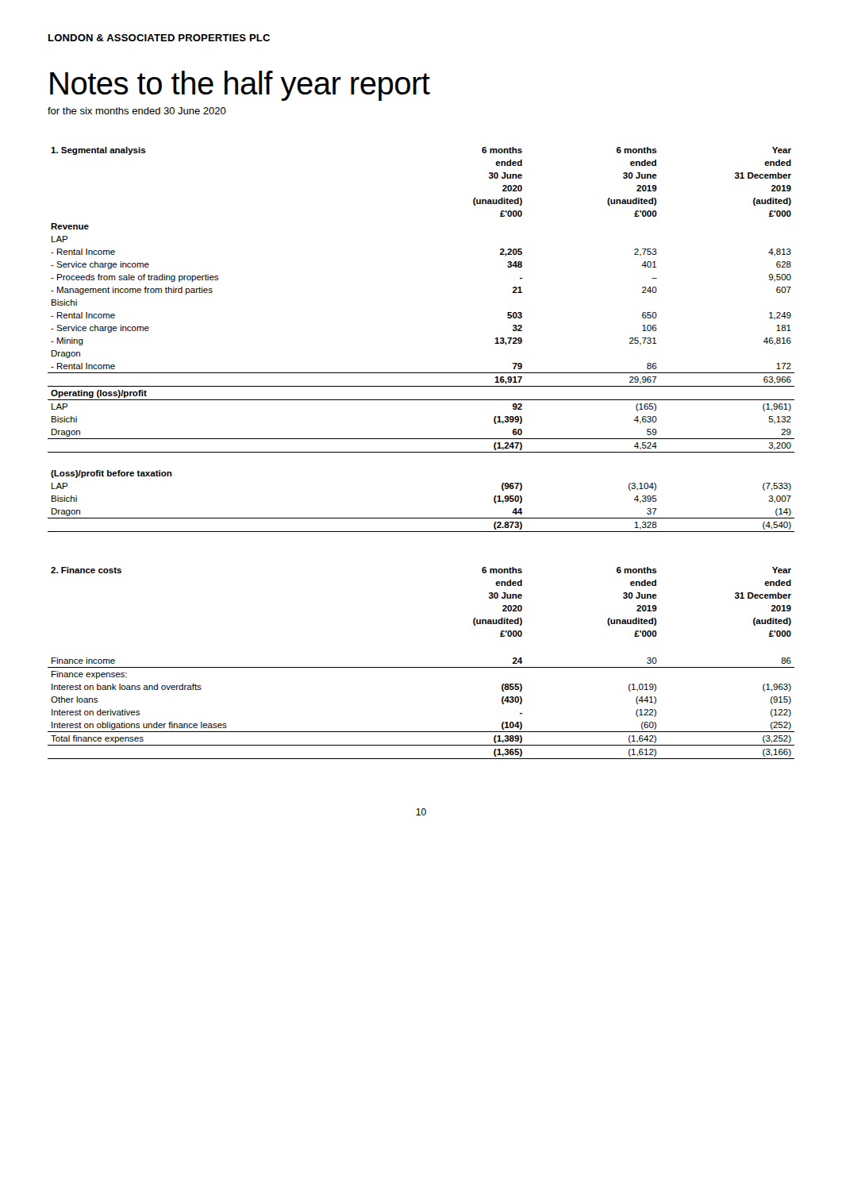LONDON & ASSOCIATED PROPERTIES PLC
Notes to the half year report
for the six months ended 30 June 2020
| 1. Segmental analysis | 6 months | 6 months | Year |
| --- | --- | --- | --- |
| | ended | ended | ended |
| | 30 June | 30 June | 31 December |
| | 2020 | 2019 | 2019 |
| | (unaudited) | (unaudited) | (audited) |
| | £'000 | £'000 | £'000 |
| Revenue | | | |
| LAP | | | |
| - Rental Income | 2,205 | 2,753 | 4,813 |
| - Service charge income | 348 | 401 | 628 |
| - Proceeds from sale of trading properties | - | – | 9,500 |
| - Management income from third parties | 21 | 240 | 607 |
| Bisichi | | | |
| - Rental Income | 503 | 650 | 1,249 |
| - Service charge income | 32 | 106 | 181 |
| - Mining | 13,729 | 25,731 | 46,816 |
| Dragon | | | |
| - Rental Income | 79 | 86 | 172 |
| | 16,917 | 29,967 | 63,966 |
| Operating (loss)/profit | | | |
| LAP | 92 | (165) | (1,961) |
| Bisichi | (1,399) | 4,630 | 5,132 |
| Dragon | 60 | 59 | 29 |
| | (1,247) | 4,524 | 3,200 |
| (Loss)/profit before taxation | | | |
| LAP | (967) | (3,104) | (7,533) |
| Bisichi | (1,950) | 4,395 | 3,007 |
| Dragon | 44 | 37 | (14) |
| | (2.873) | 1,328 | (4,540) |
| 2. Finance costs | 6 months | 6 months | Year |
| --- | --- | --- | --- |
| | ended | ended | ended |
| | 30 June | 30 June | 31 December |
| | 2020 | 2019 | 2019 |
| | (unaudited) | (unaudited) | (audited) |
| | £'000 | £'000 | £'000 |
| Finance income | 24 | 30 | 86 |
| Finance expenses: | | | |
| Interest on bank loans and overdrafts | (855) | (1,019) | (1,963) |
| Other loans | (430) | (441) | (915) |
| Interest on derivatives | - | (122) | (122) |
| Interest on obligations under finance leases | (104) | (60) | (252) |
| Total finance expenses | (1,389) | (1,642) | (3,252) |
| | (1,365) | (1,612) | (3,166) |
10